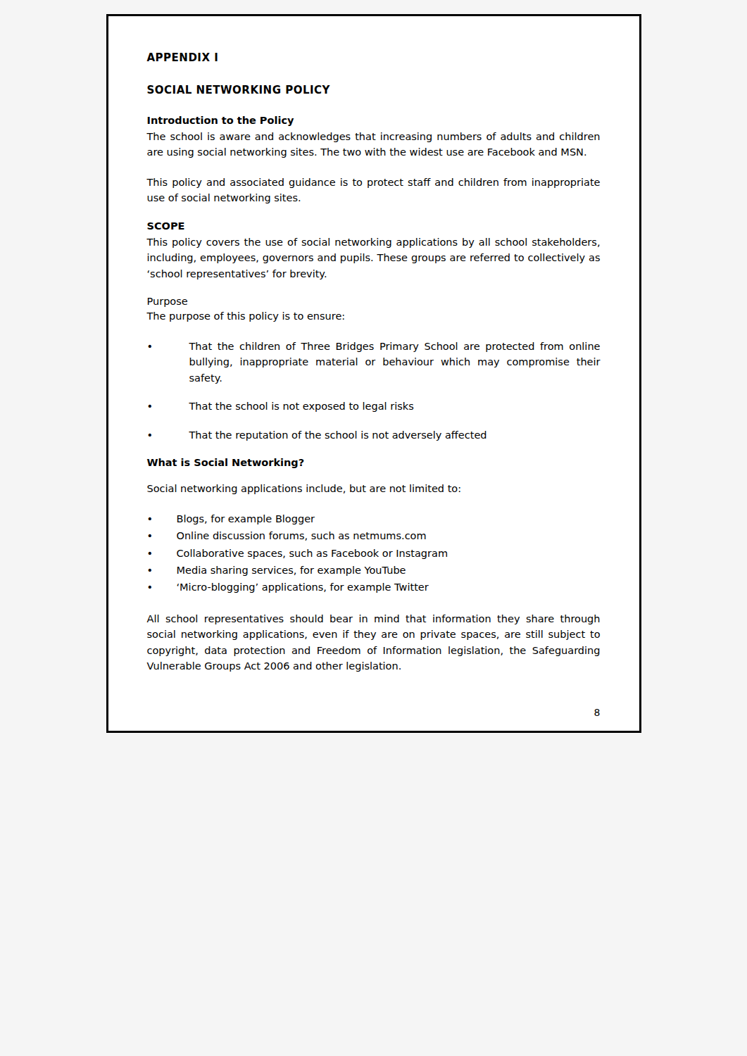APPENDIX I
SOCIAL NETWORKING POLICY
Introduction to the Policy
The school is aware and acknowledges that increasing numbers of adults and children are using social networking sites. The two with the widest use are Facebook and MSN.
This policy and associated guidance is to protect staff and children from inappropriate use of social networking sites.
SCOPE
This policy covers the use of social networking applications by all school stakeholders, including, employees, governors and pupils. These groups are referred to collectively as ‘school representatives’ for brevity.
Purpose
The purpose of this policy is to ensure:
•That the children of Three Bridges Primary School are protected from online bullying, inappropriate material or behaviour which may compromise their safety.
•That the school is not exposed to legal risks
•That the reputation of the school is not adversely affected
What is Social Networking?
Social networking applications include, but are not limited to:
•Blogs, for example Blogger
•Online discussion forums, such as netmums.com
•Collaborative spaces, such as Facebook or Instagram
•Media sharing services, for example YouTube
•‘Micro-blogging’ applications, for example Twitter
All school representatives should bear in mind that information they share through social networking applications, even if they are on private spaces, are still subject to copyright, data protection and Freedom of Information legislation, the Safeguarding Vulnerable Groups Act 2006 and other legislation.
8